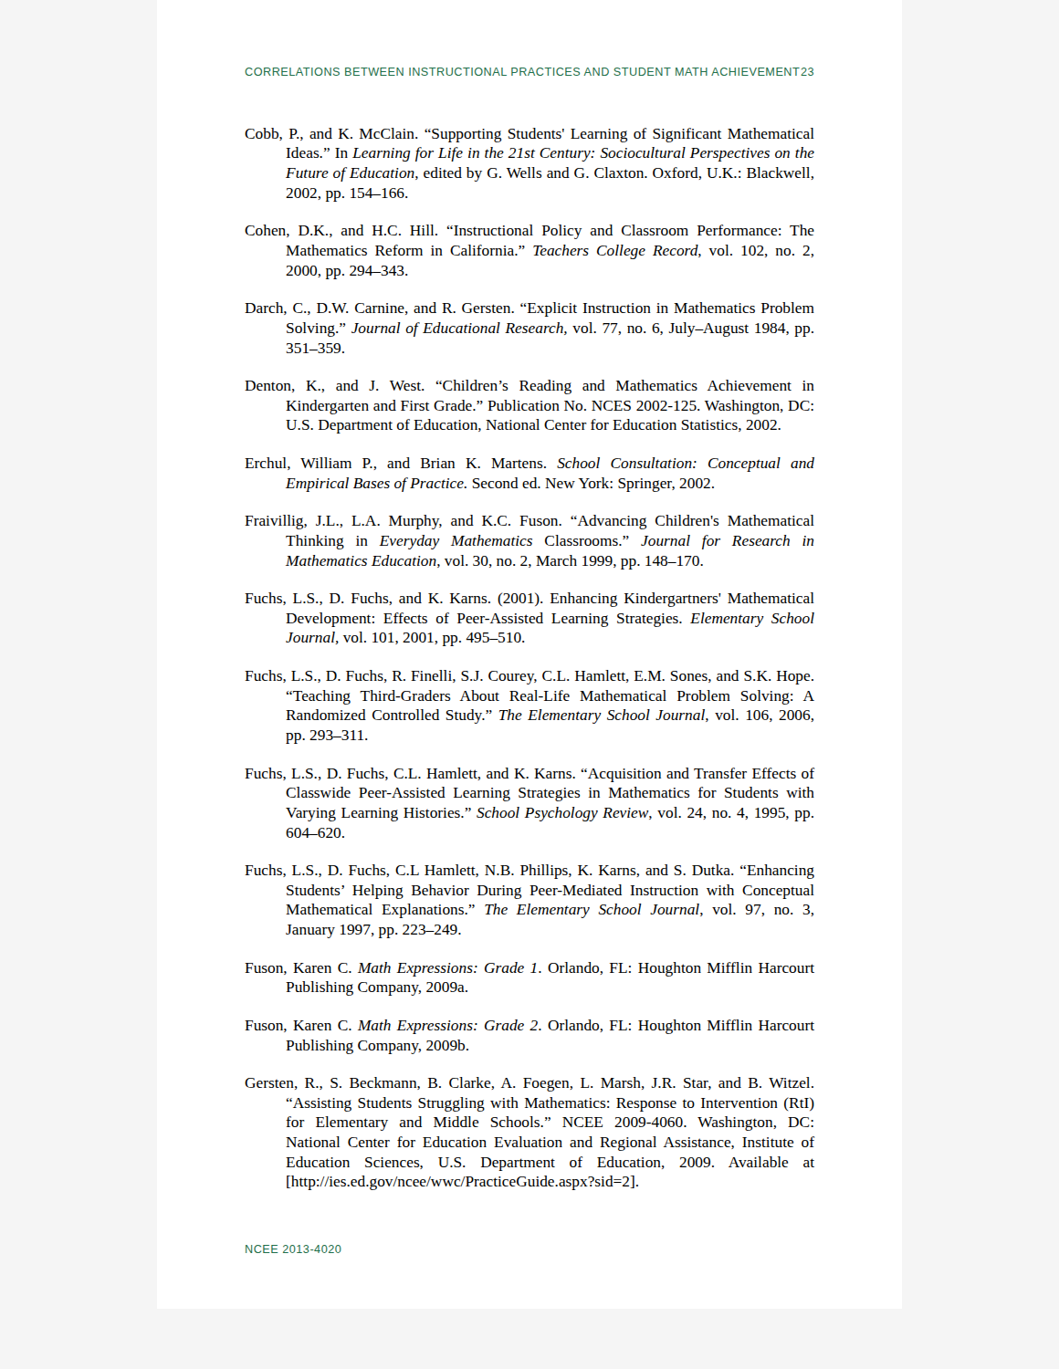Correlations Between Instructional Practices and Student Math Achievement 23
Cobb, P., and K. McClain. “Supporting Students' Learning of Significant Mathematical Ideas.” In Learning for Life in the 21st Century: Sociocultural Perspectives on the Future of Education, edited by G. Wells and G. Claxton. Oxford, U.K.: Blackwell, 2002, pp. 154–166.
Cohen, D.K., and H.C. Hill. “Instructional Policy and Classroom Performance: The Mathematics Reform in California.” Teachers College Record, vol. 102, no. 2, 2000, pp. 294–343.
Darch, C., D.W. Carnine, and R. Gersten. “Explicit Instruction in Mathematics Problem Solving.” Journal of Educational Research, vol. 77, no. 6, July–August 1984, pp. 351–359.
Denton, K., and J. West. “Children’s Reading and Mathematics Achievement in Kindergarten and First Grade.” Publication No. NCES 2002-125. Washington, DC: U.S. Department of Education, National Center for Education Statistics, 2002.
Erchul, William P., and Brian K. Martens. School Consultation: Conceptual and Empirical Bases of Practice. Second ed. New York: Springer, 2002.
Fraivillig, J.L., L.A. Murphy, and K.C. Fuson. “Advancing Children's Mathematical Thinking in Everyday Mathematics Classrooms.” Journal for Research in Mathematics Education, vol. 30, no. 2, March 1999, pp. 148–170.
Fuchs, L.S., D. Fuchs, and K. Karns. (2001). Enhancing Kindergartners' Mathematical Development: Effects of Peer-Assisted Learning Strategies. Elementary School Journal, vol. 101, 2001, pp. 495–510.
Fuchs, L.S., D. Fuchs, R. Finelli, S.J. Courey, C.L. Hamlett, E.M. Sones, and S.K. Hope. “Teaching Third-Graders About Real-Life Mathematical Problem Solving: A Randomized Controlled Study.” The Elementary School Journal, vol. 106, 2006, pp. 293–311.
Fuchs, L.S., D. Fuchs, C.L. Hamlett, and K. Karns. “Acquisition and Transfer Effects of Classwide Peer-Assisted Learning Strategies in Mathematics for Students with Varying Learning Histories.” School Psychology Review, vol. 24, no. 4, 1995, pp. 604–620.
Fuchs, L.S., D. Fuchs, C.L Hamlett, N.B. Phillips, K. Karns, and S. Dutka. “Enhancing Students’ Helping Behavior During Peer-Mediated Instruction with Conceptual Mathematical Explanations.” The Elementary School Journal, vol. 97, no. 3, January 1997, pp. 223–249.
Fuson, Karen C. Math Expressions: Grade 1. Orlando, FL: Houghton Mifflin Harcourt Publishing Company, 2009a.
Fuson, Karen C. Math Expressions: Grade 2. Orlando, FL: Houghton Mifflin Harcourt Publishing Company, 2009b.
Gersten, R., S. Beckmann, B. Clarke, A. Foegen, L. Marsh, J.R. Star, and B. Witzel. “Assisting Students Struggling with Mathematics: Response to Intervention (RtI) for Elementary and Middle Schools.” NCEE 2009-4060. Washington, DC: National Center for Education Evaluation and Regional Assistance, Institute of Education Sciences, U.S. Department of Education, 2009. Available at [http://ies.ed.gov/ncee/wwc/PracticeGuide.aspx?sid=2].
NCEE 2013-4020